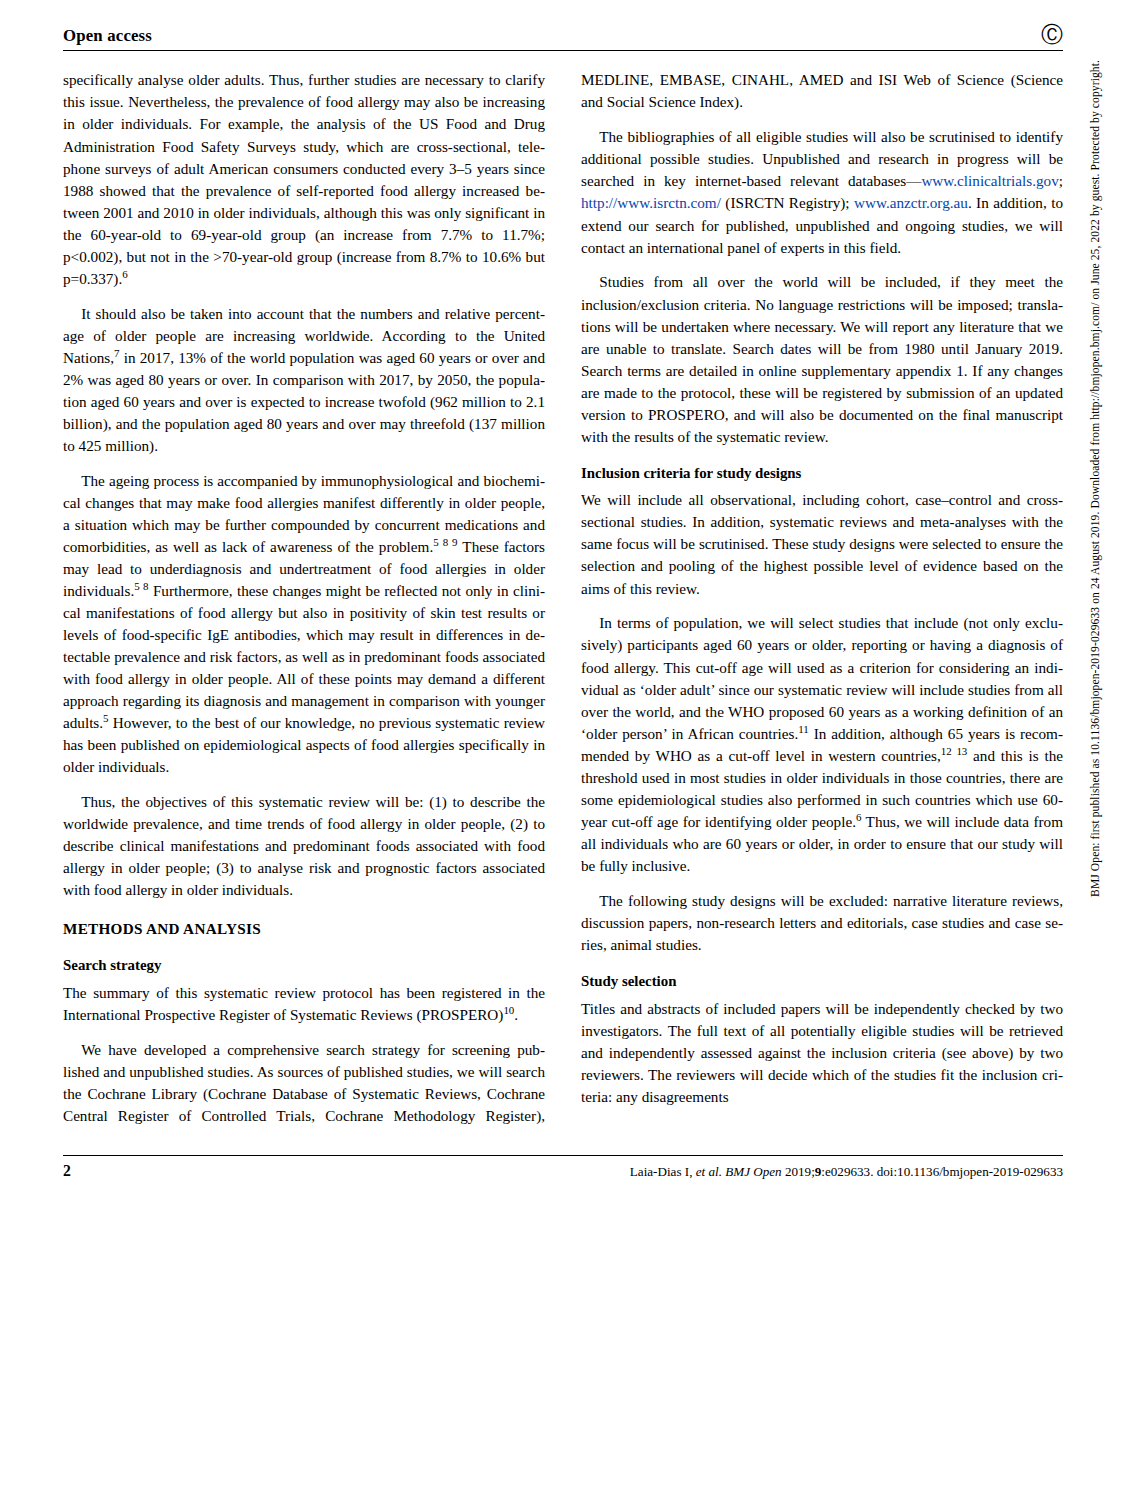Open access
Ⓒ
BMJ Open: first published as 10.1136/bmjopen-2019-029633 on 24 August 2019. Downloaded from http://bmjopen.bmj.com/ on June 25, 2022 by guest. Protected by copyright.
specifically analyse older adults. Thus, further studies are necessary to clarify this issue. Nevertheless, the prevalence of food allergy may also be increasing in older individuals. For example, the analysis of the US Food and Drug Administration Food Safety Surveys study, which are cross-sectional, telephone surveys of adult American consumers conducted every 3–5 years since 1988 showed that the prevalence of self-reported food allergy increased between 2001 and 2010 in older individuals, although this was only significant in the 60-year-old to 69-year-old group (an increase from 7.7% to 11.7%; p<0.002), but not in the >70-year-old group (increase from 8.7% to 10.6% but p=0.337).6
It should also be taken into account that the numbers and relative percentage of older people are increasing worldwide. According to the United Nations,7 in 2017, 13% of the world population was aged 60 years or over and 2% was aged 80 years or over. In comparison with 2017, by 2050, the population aged 60 years and over is expected to increase twofold (962 million to 2.1 billion), and the population aged 80 years and over may threefold (137 million to 425 million).
The ageing process is accompanied by immunophysiological and biochemical changes that may make food allergies manifest differently in older people, a situation which may be further compounded by concurrent medications and comorbidities, as well as lack of awareness of the problem.5 8 9 These factors may lead to underdiagnosis and undertreatment of food allergies in older individuals.5 8 Furthermore, these changes might be reflected not only in clinical manifestations of food allergy but also in positivity of skin test results or levels of food-specific IgE antibodies, which may result in differences in detectable prevalence and risk factors, as well as in predominant foods associated with food allergy in older people. All of these points may demand a different approach regarding its diagnosis and management in comparison with younger adults.5 However, to the best of our knowledge, no previous systematic review has been published on epidemiological aspects of food allergies specifically in older individuals.
Thus, the objectives of this systematic review will be: (1) to describe the worldwide prevalence, and time trends of food allergy in older people, (2) to describe clinical manifestations and predominant foods associated with food allergy in older people; (3) to analyse risk and prognostic factors associated with food allergy in older individuals.
Methods and analysis
Search strategy
The summary of this systematic review protocol has been registered in the International Prospective Register of Systematic Reviews (PROSPERO)10.
We have developed a comprehensive search strategy for screening published and unpublished studies. As sources of published studies, we will search the Cochrane Library (Cochrane Database of Systematic Reviews, Cochrane Central Register of Controlled Trials, Cochrane Methodology Register), MEDLINE, EMBASE, CINAHL, AMED and ISI Web of Science (Science and Social Science Index).
The bibliographies of all eligible studies will also be scrutinised to identify additional possible studies. Unpublished and research in progress will be searched in key internet-based relevant databases—www.clinicaltrials.gov; http://www.isrctn.com/ (ISRCTN Registry); www.anzctr.org.au. In addition, to extend our search for published, unpublished and ongoing studies, we will contact an international panel of experts in this field.
Studies from all over the world will be included, if they meet the inclusion/exclusion criteria. No language restrictions will be imposed; translations will be undertaken where necessary. We will report any literature that we are unable to translate. Search dates will be from 1980 until January 2019. Search terms are detailed in online supplementary appendix 1. If any changes are made to the protocol, these will be registered by submission of an updated version to PROSPERO, and will also be documented on the final manuscript with the results of the systematic review.
Inclusion criteria for study designs
We will include all observational, including cohort, case–control and cross-sectional studies. In addition, systematic reviews and meta-analyses with the same focus will be scrutinised. These study designs were selected to ensure the selection and pooling of the highest possible level of evidence based on the aims of this review.
In terms of population, we will select studies that include (not only exclusively) participants aged 60 years or older, reporting or having a diagnosis of food allergy. This cut-off age will used as a criterion for considering an individual as ‘older adult’ since our systematic review will include studies from all over the world, and the WHO proposed 60 years as a working definition of an ‘older person’ in African countries.11 In addition, although 65 years is recommended by WHO as a cut-off level in western countries,12 13 and this is the threshold used in most studies in older individuals in those countries, there are some epidemiological studies also performed in such countries which use 60-year cut-off age for identifying older people.6 Thus, we will include data from all individuals who are 60 years or older, in order to ensure that our study will be fully inclusive.
The following study designs will be excluded: narrative literature reviews, discussion papers, non-research letters and editorials, case studies and case series, animal studies.
Study selection
Titles and abstracts of included papers will be independently checked by two investigators. The full text of all potentially eligible studies will be retrieved and independently assessed against the inclusion criteria (see above) by two reviewers. The reviewers will decide which of the studies fit the inclusion criteria: any disagreements
2
Laia-Dias I, et al. BMJ Open 2019;9:e029633. doi:10.1136/bmjopen-2019-029633